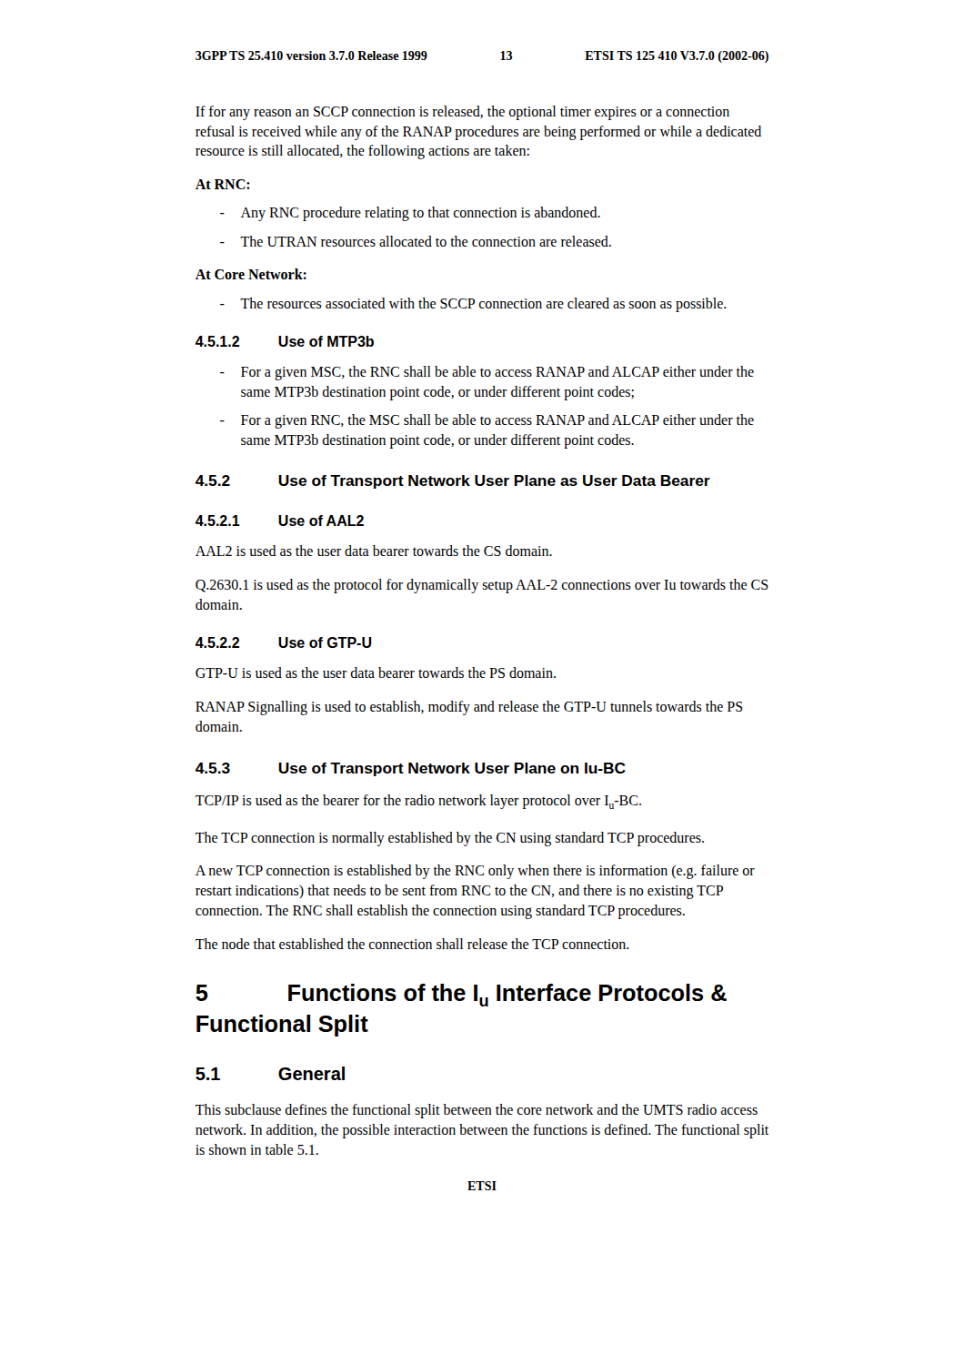3GPP TS 25.410 version 3.7.0 Release 1999
13
ETSI TS 125 410 V3.7.0 (2002-06)
If for any reason an SCCP connection is released, the optional timer expires or a connection refusal is received while any of the RANAP procedures are being performed or while a dedicated resource is still allocated, the following actions are taken:
At RNC:
Any RNC procedure relating to that connection is abandoned.
The UTRAN resources allocated to the connection are released.
At Core Network:
The resources associated with the SCCP connection are cleared as soon as possible.
4.5.1.2 Use of MTP3b
For a given MSC, the RNC shall be able to access RANAP and ALCAP either under the same MTP3b destination point code, or under different point codes;
For a given RNC, the MSC shall be able to access RANAP and ALCAP either under the same MTP3b destination point code, or under different point codes.
4.5.2 Use of Transport Network User Plane as User Data Bearer
4.5.2.1 Use of AAL2
AAL2 is used as the user data bearer towards the CS domain.
Q.2630.1 is used as the protocol for dynamically setup AAL-2 connections over Iu towards the CS domain.
4.5.2.2 Use of GTP-U
GTP-U is used as the user data bearer towards the PS domain.
RANAP Signalling is used to establish, modify and release the GTP-U tunnels towards the PS domain.
4.5.3 Use of Transport Network User Plane on Iu-BC
TCP/IP is used as the bearer for the radio network layer protocol over Iu-BC.
The TCP connection is normally established by the CN using standard TCP procedures.
A new TCP connection is established by the RNC only when there is information (e.g. failure or restart indications) that needs to be sent from RNC to the CN, and there is no existing TCP connection. The RNC shall establish the connection using standard TCP procedures.
The node that established the connection shall release the TCP connection.
5 Functions of the Iu Interface Protocols & Functional Split
5.1 General
This subclause defines the functional split between the core network and the UMTS radio access network. In addition, the possible interaction between the functions is defined. The functional split is shown in table 5.1.
ETSI